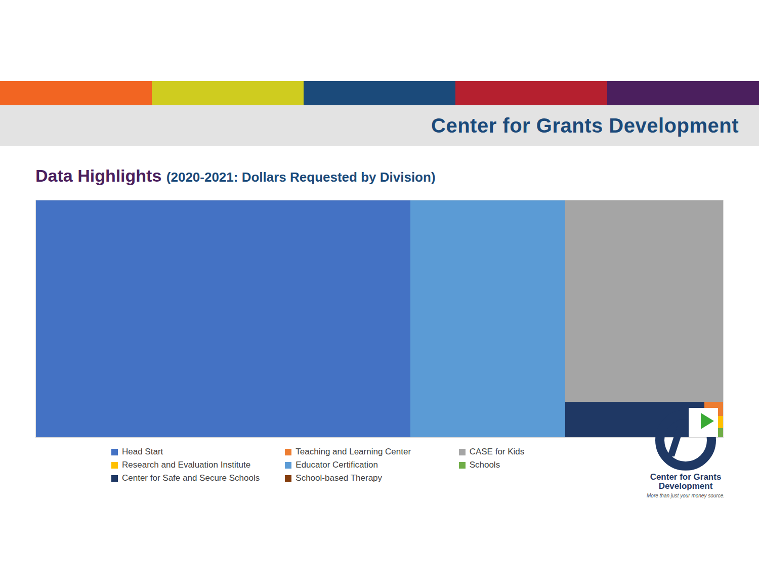Center for Grants Development
Data Highlights (2020-2021: Dollars Requested by Division)
Head Start
Teaching and Learning Center
CASE for Kids
Research and Evaluation Institute
Educator Certification
Schools
Center for Safe and Secure Schools
School-based Therapy
Center for GrantsDevelopment
More than just your money source.